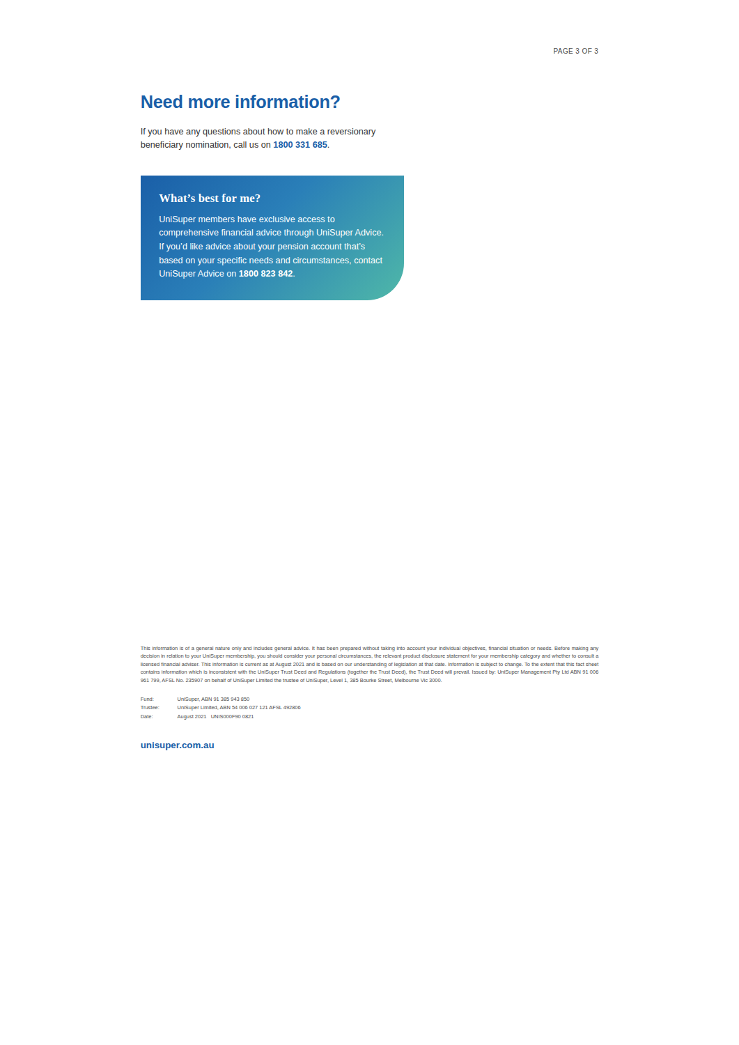PAGE 3 OF 3
Need more information?
If you have any questions about how to make a reversionary beneficiary nomination, call us on 1800 331 685.
What’s best for me?
UniSuper members have exclusive access to comprehensive financial advice through UniSuper Advice. If you’d like advice about your pension account that’s based on your specific needs and circumstances, contact UniSuper Advice on 1800 823 842.
This information is of a general nature only and includes general advice. It has been prepared without taking into account your individual objectives, financial situation or needs. Before making any decision in relation to your UniSuper membership, you should consider your personal circumstances, the relevant product disclosure statement for your membership category and whether to consult a licensed financial adviser. This information is current as at August 2021 and is based on our understanding of legislation at that date. Information is subject to change. To the extent that this fact sheet contains information which is inconsistent with the UniSuper Trust Deed and Regulations (together the Trust Deed), the Trust Deed will prevail. Issued by: UniSuper Management Pty Ltd ABN 91 006 961 799, AFSL No. 235907 on behalf of UniSuper Limited the trustee of UniSuper, Level 1, 385 Bourke Street, Melbourne Vic 3000.
| Fund: | UniSuper, ABN 91 385 943 850 |
| Trustee: | UniSuper Limited, ABN 54 006 027 121 AFSL 492806 |
| Date: | August 2021 UNIS000F90 0821 |
unisuper.com.au